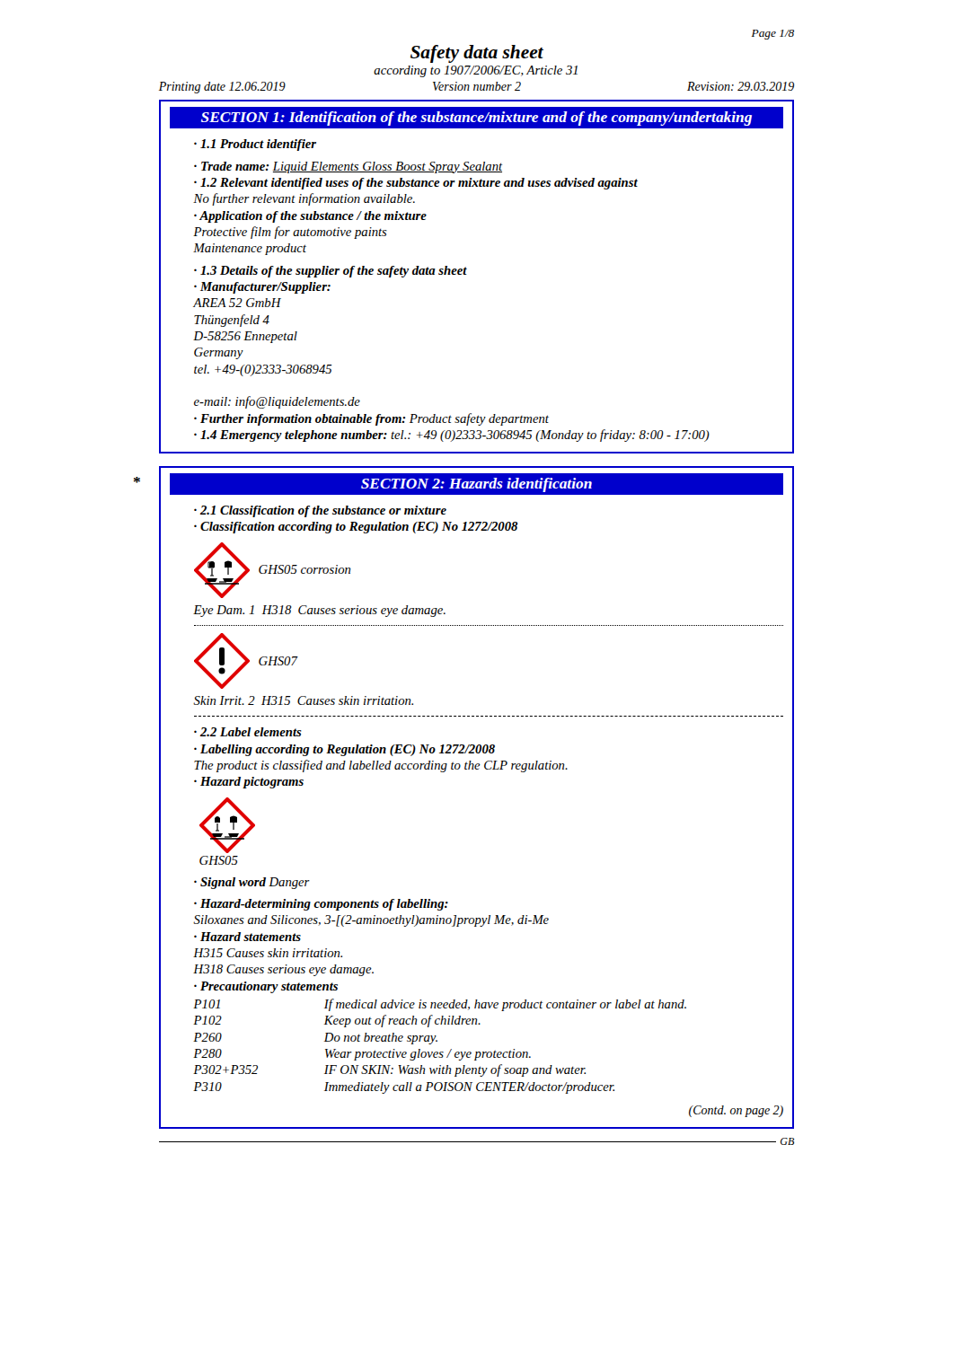Page 1/8
Safety data sheet
according to 1907/2006/EC, Article 31
Printing date 12.06.2019
Version number 2
Revision: 29.03.2019
SECTION 1: Identification of the substance/mixture and of the company/undertaking
· 1.1 Product identifier
· Trade name: Liquid Elements Gloss Boost Spray Sealant
· 1.2 Relevant identified uses of the substance or mixture and uses advised against
No further relevant information available.
· Application of the substance / the mixture
Protective film for automotive paints
Maintenance product
· 1.3 Details of the supplier of the safety data sheet
· Manufacturer/Supplier:
AREA 52 GmbH
Thüngenfeld 4
D-58256 Ennepetal
Germany
tel. +49-(0)2333-3068945
e-mail: info@liquidelements.de
· Further information obtainable from: Product safety department
· 1.4 Emergency telephone number: tel.: +49 (0)2333-3068945 (Monday to friday: 8:00 - 17:00)
*
SECTION 2: Hazards identification
· 2.1 Classification of the substance or mixture
· Classification according to Regulation (EC) No 1272/2008
GHS05 corrosion
Eye Dam. 1 H318 Causes serious eye damage.
GHS07
Skin Irrit. 2 H315 Causes skin irritation.
· 2.2 Label elements
· Labelling according to Regulation (EC) No 1272/2008
The product is classified and labelled according to the CLP regulation.
· Hazard pictograms
GHS05
· Signal word Danger
· Hazard-determining components of labelling:
Siloxanes and Silicones, 3-[(2-aminoethyl)amino]propyl Me, di-Me
· Hazard statements
H315 Causes skin irritation.
H318 Causes serious eye damage.
· Precautionary statements
| P101 | If medical advice is needed, have product container or label at hand. |
| P102 | Keep out of reach of children. |
| P260 | Do not breathe spray. |
| P280 | Wear protective gloves / eye protection. |
| P302+P352 | IF ON SKIN: Wash with plenty of soap and water. |
| P310 | Immediately call a POISON CENTER/doctor/producer. |
(Contd. on page 2)
GB